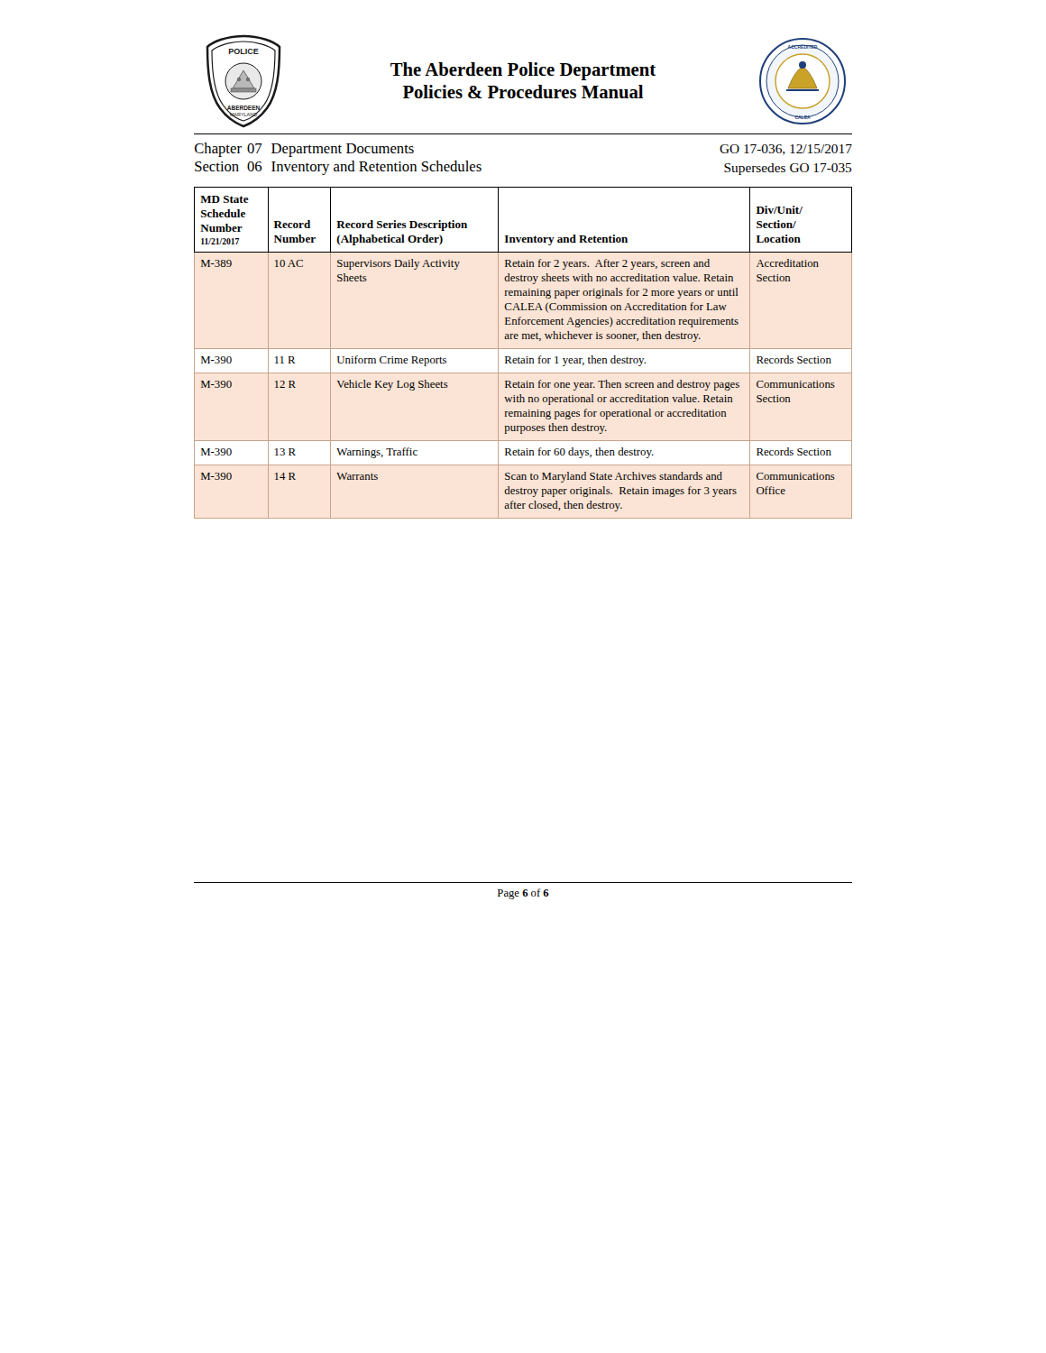POLICE ABERDEEN MARYLAND
The Aberdeen Police Department
Policies & Procedures Manual
ACCREDITED CALEA
| Chapter | 07 | Department Documents |
| Section | 06 | Inventory and Retention Schedules |
GO 17-036, 12/15/2017
Supersedes GO 17-035
| MD State Schedule Number 11/21/2017 | Record Number | Record Series Description (Alphabetical Order) | Inventory and Retention | Div/Unit/ Section/ Location |
| --- | --- | --- | --- | --- |
| M-389 | 10 AC | Supervisors Daily Activity Sheets | Retain for 2 years. After 2 years, screen and destroy sheets with no accreditation value. Retain remaining paper originals for 2 more years or until CALEA (Commission on Accreditation for Law Enforcement Agencies) accreditation requirements are met, whichever is sooner, then destroy. | Accreditation Section |
| M-390 | 11 R | Uniform Crime Reports | Retain for 1 year, then destroy. | Records Section |
| M-390 | 12 R | Vehicle Key Log Sheets | Retain for one year. Then screen and destroy pages with no operational or accreditation value. Retain remaining pages for operational or accreditation purposes then destroy. | Communications Section |
| M-390 | 13 R | Warnings, Traffic | Retain for 60 days, then destroy. | Records Section |
| M-390 | 14 R | Warrants | Scan to Maryland State Archives standards and destroy paper originals. Retain images for 3 years after closed, then destroy. | Communications Office |
Page 6 of 6